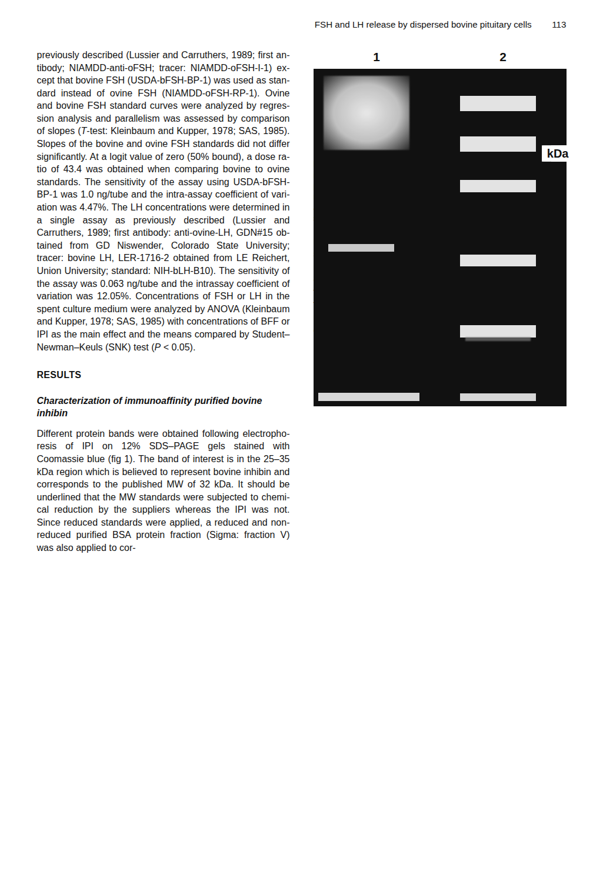FSH and LH release by dispersed bovine pituitary cells 113
previously described (Lussier and Carruthers, 1989; first antibody; NIAMDD-anti-oFSH; tracer: NIAMDD-oFSH-I-1) except that bovine FSH (USDA-bFSH-BP-1) was used as standard instead of ovine FSH (NIAMDD-oFSH-RP-1). Ovine and bovine FSH standard curves were analyzed by regression analysis and parallelism was assessed by comparison of slopes (T-test: Kleinbaum and Kupper, 1978; SAS, 1985). Slopes of the bovine and ovine FSH standards did not differ significantly. At a logit value of zero (50% bound), a dose ratio of 43.4 was obtained when comparing bovine to ovine standards. The sensitivity of the assay using USDA-bFSH-BP-1 was 1.0 ng/tube and the intra-assay coefficient of variation was 4.47%. The LH concentrations were determined in a single assay as previously described (Lussier and Carruthers, 1989; first antibody: anti-ovine-LH, GDN#15 obtained from GD Niswender, Colorado State University; tracer: bovine LH, LER-1716-2 obtained from LE Reichert, Union University; standard: NIH-bLH-B10). The sensitivity of the assay was 0.063 ng/tube and the intrassay coefficient of variation was 12.05%. Concentrations of FSH or LH in the spent culture medium were analyzed by ANOVA (Kleinbaum and Kupper, 1978; SAS, 1985) with concentrations of BFF or IPI as the main effect and the means compared by Student–Newman–Keuls (SNK) test (P < 0.05).
Results
Characterization of immunoaffinity purified bovine inhibin
Different protein bands were obtained following electrophoresis of IPI on 12% SDS–PAGE gels stained with Coomassie blue (fig 1). The band of interest is in the 25–35 kDa region which is believed to represent bovine inhibin and corresponds to the published MW of 32 kDa. It should be underlined that the MW standards were subjected to chemical reduction by the suppliers whereas the IPI was not. Since reduced standards were applied, a reduced and non-reduced purified BSA protein fraction (Sigma: fraction V) was also applied to cor-
1 2
92.5 66.2 45 31 21 kDa
Fig 1. Electrophoresis of non-reduced immunopurified bovine inhibin in 12% SDS–PAGE gel stained with Coomassie blue. Lane 1 = 30 µg of non-reduced immunopurified bovine inhibin; lane 2 = reduced molecular weight standards (97.4-kDa phosphorylase B; 66.2-kDa albumin; 45-kDa ovalbumin; 31-kDa carbonic anhydrase; 21.5-kDa soybean trypsin inhibitor).
rect for protein band migration in the gel. The results showed the presence of different protein bands of the following approximate molecular weights: 31.4, 58.4, 68.9, 75, 80.4 and higher MW proteins. The elution profile of IPI obtained on FPLC Superose-12 provided a good resolution of the lower MW protein bands (fig 2). The absorption at 280 nm shows a large peak corresponding to the protein bands of high